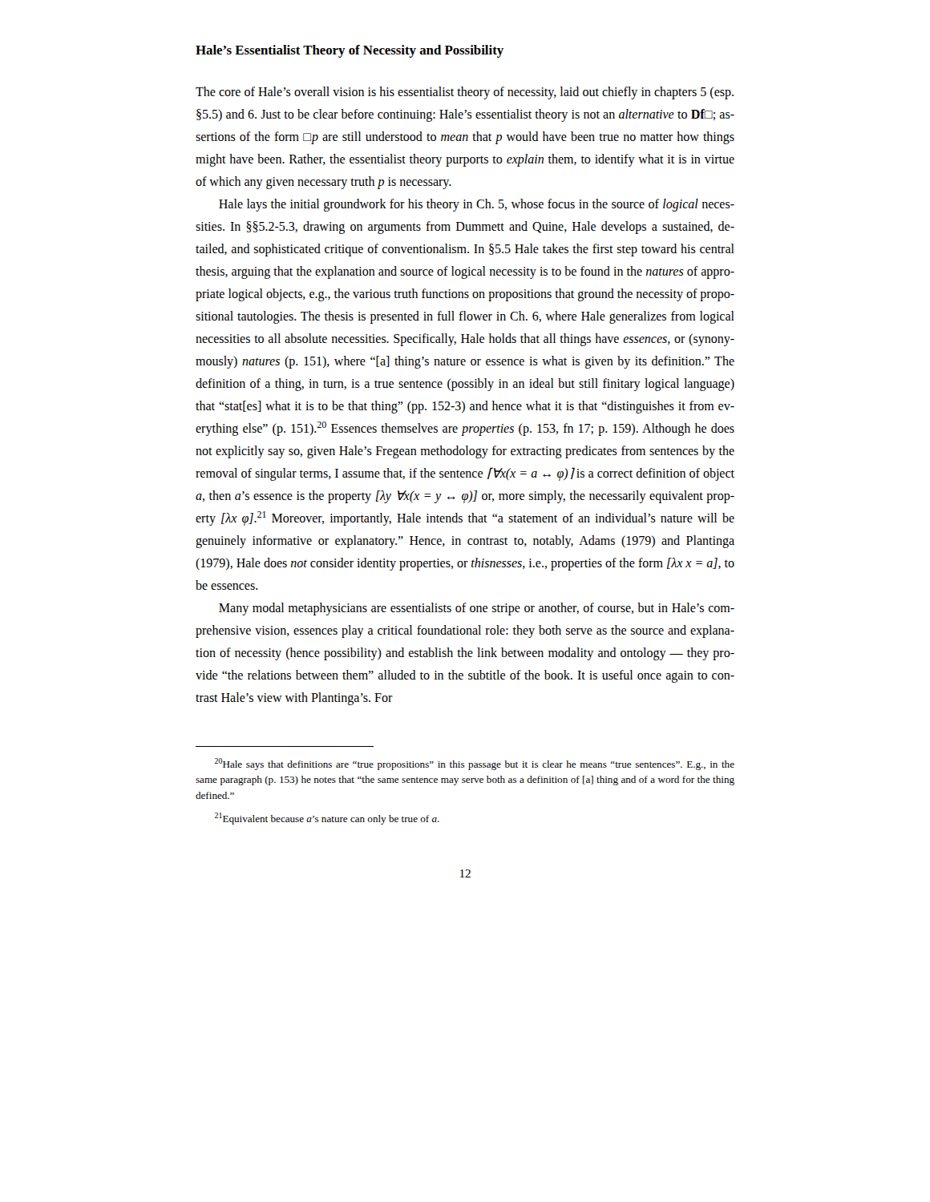Hale’s Essentialist Theory of Necessity and Possibility
The core of Hale’s overall vision is his essentialist theory of necessity, laid out chiefly in chapters 5 (esp. §5.5) and 6. Just to be clear before continuing: Hale’s essentialist theory is not an alternative to Df□; assertions of the form □p are still understood to mean that p would have been true no matter how things might have been. Rather, the essentialist theory purports to explain them, to identify what it is in virtue of which any given necessary truth p is necessary.
Hale lays the initial groundwork for his theory in Ch. 5, whose focus in the source of logical necessities. In §§5.2-5.3, drawing on arguments from Dummett and Quine, Hale develops a sustained, detailed, and sophisticated critique of conventionalism. In §5.5 Hale takes the first step toward his central thesis, arguing that the explanation and source of logical necessity is to be found in the natures of appropriate logical objects, e.g., the various truth functions on propositions that ground the necessity of propositional tautologies. The thesis is presented in full flower in Ch. 6, where Hale generalizes from logical necessities to all absolute necessities. Specifically, Hale holds that all things have essences, or (synonymously) natures (p. 151), where “[a] thing’s nature or essence is what is given by its definition.” The definition of a thing, in turn, is a true sentence (possibly in an ideal but still finitary logical language) that “stat[es] what it is to be that thing” (pp. 152-3) and hence what it is that “distinguishes it from everything else” (p. 151).20 Essences themselves are properties (p. 153, fn 17; p. 159). Although he does not explicitly say so, given Hale’s Fregean methodology for extracting predicates from sentences by the removal of singular terms, I assume that, if the sentence ⌈∀x(x = a ↔ φ)⌉ is a correct definition of object a, then a’s essence is the property [λy ∀x(x = y ↔ φ)] or, more simply, the necessarily equivalent property [λx φ].21 Moreover, importantly, Hale intends that “a statement of an individual’s nature will be genuinely informative or explanatory.” Hence, in contrast to, notably, Adams (1979) and Plantinga (1979), Hale does not consider identity properties, or thisnesses, i.e., properties of the form [λx x = a], to be essences.
Many modal metaphysicians are essentialists of one stripe or another, of course, but in Hale’s comprehensive vision, essences play a critical foundational role: they both serve as the source and explanation of necessity (hence possibility) and establish the link between modality and ontology — they provide “the relations between them” alluded to in the subtitle of the book. It is useful once again to contrast Hale’s view with Plantinga’s. For
20Hale says that definitions are “true propositions” in this passage but it is clear he means “true sentences”. E.g., in the same paragraph (p. 153) he notes that “the same sentence may serve both as a definition of [a] thing and of a word for the thing defined.”
21Equivalent because a’s nature can only be true of a.
12